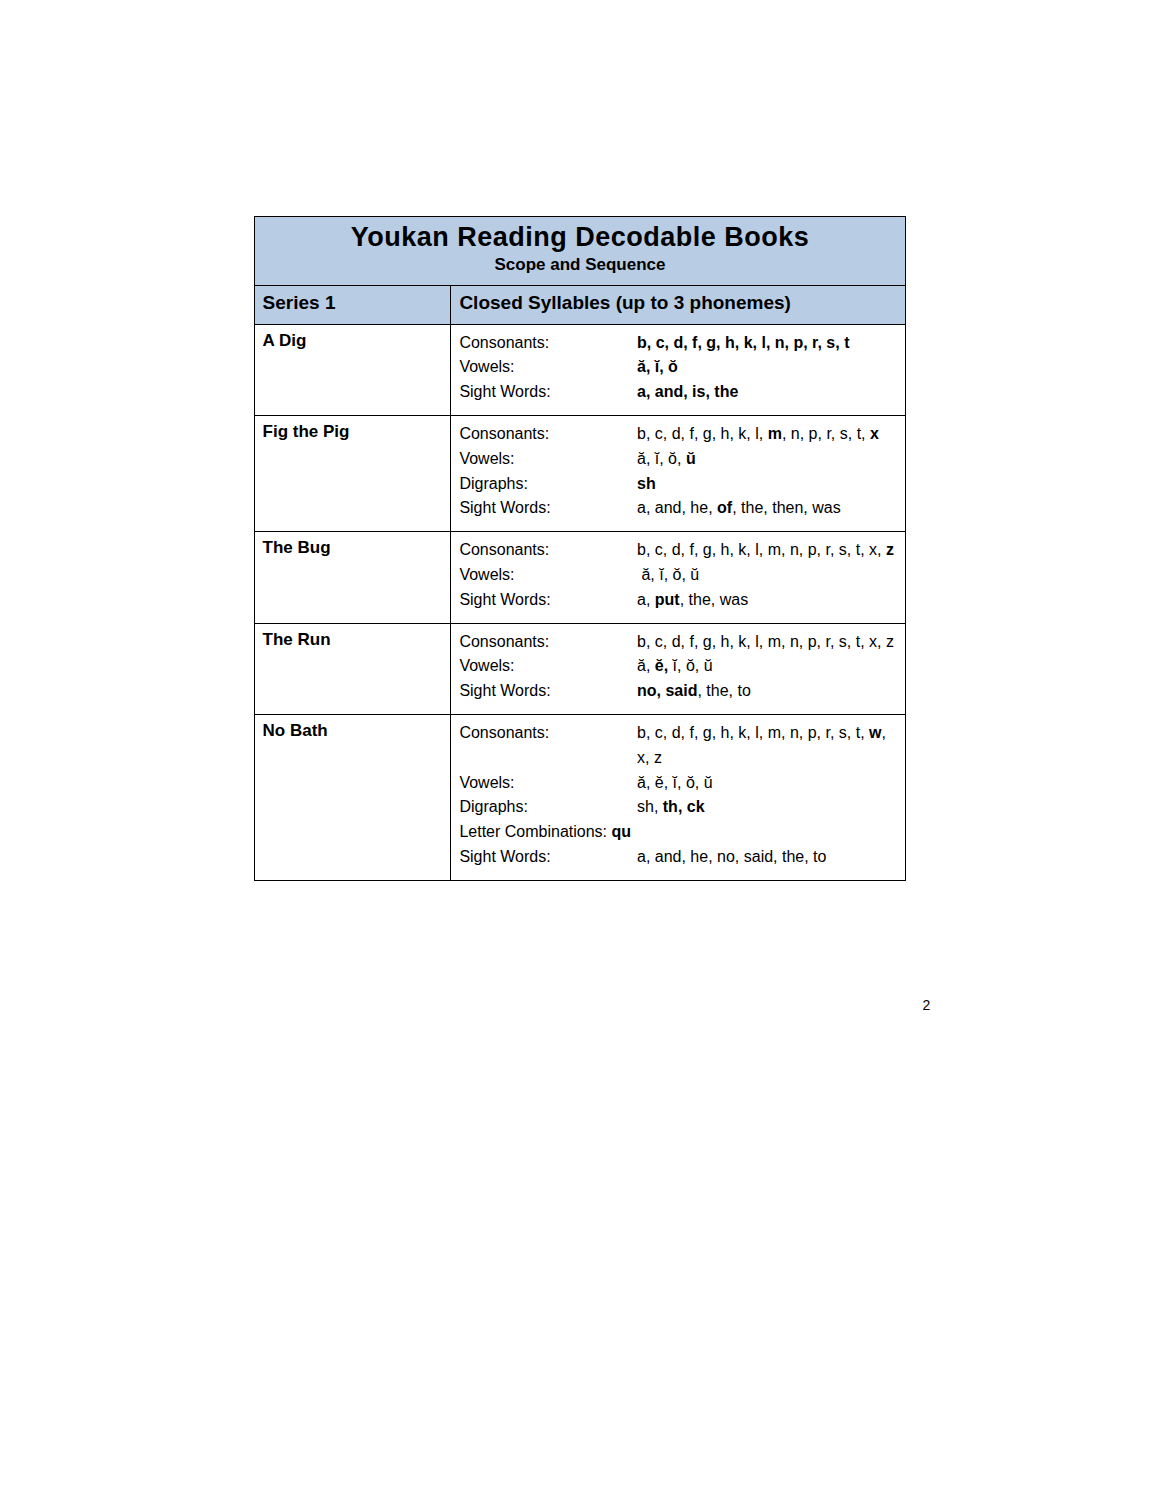| Youkan Reading Decodable Books Scope and Sequence |
| Series 1 | Closed Syllables (up to 3 phonemes) |
| A Dig | Consonants: b, c, d, f, g, h, k, l, n, p, r, s, t Vowels: ă, ĭ, ŏ Sight Words: a, and, is, the |
| Fig the Pig | Consonants: b, c, d, f, g, h, k, l, m , n, p, r, s, t, x Vowels: ă, ĭ, ŏ, ŭ Digraphs: sh Sight Words: a, and, he, of , the, then, was |
| The Bug | Consonants: b, c, d, f, g, h, k, l, m, n, p, r, s, t, x, z Vowels: ă, ĭ, ŏ, ŭ Sight Words: a, put , the, was |
| The Run | Consonants: b, c, d, f, g, h, k, l, m, n, p, r, s, t, x, z Vowels: ă, ĕ, ĭ, ŏ, ŭ Sight Words: no, said , the, to |
| No Bath | Consonants: b, c, d, f, g, h, k, l, m, n, p, r, s, t, w , x, z Vowels: ă, ĕ, ĭ, ŏ, ŭ Digraphs: sh, th, ck Letter Combinations: qu Sight Words: a, and, he, no, said, the, to |
2